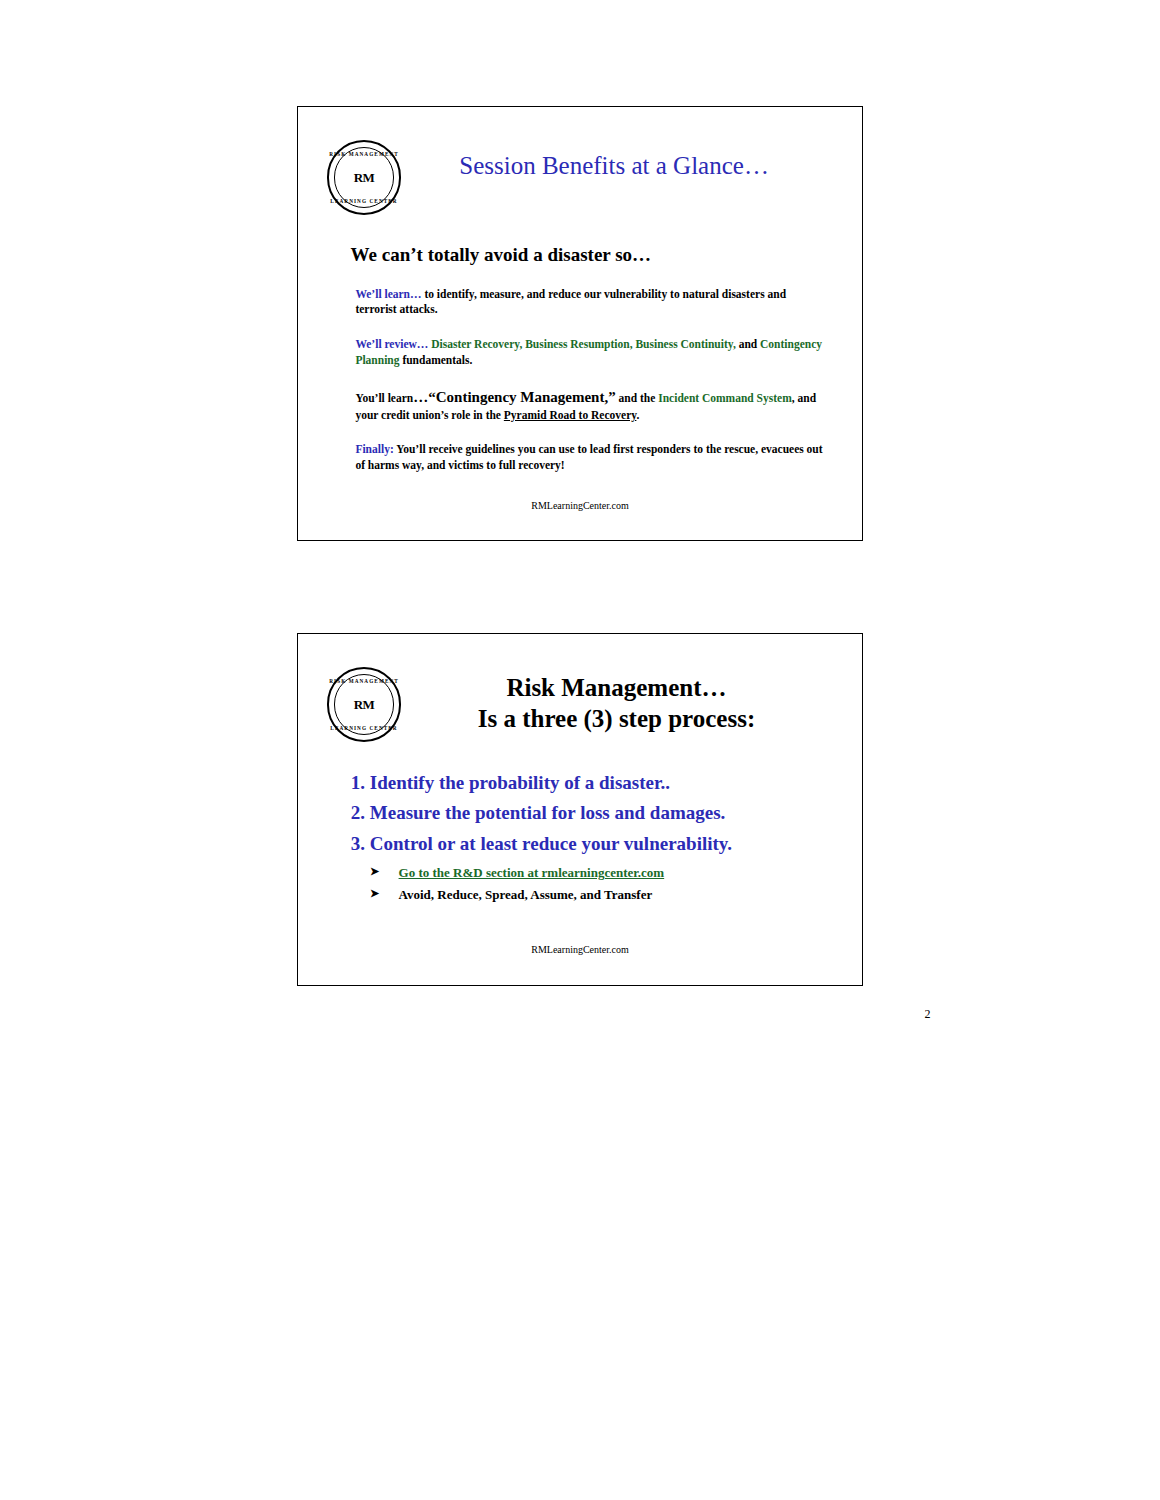Risk Management RM Learning Center
Session Benefits at a Glance…
We can’t totally avoid a disaster so…
We’ll learn… to identify, measure, and reduce our vulnerability to natural disasters and terrorist attacks.
We’ll review… Disaster Recovery, Business Resumption, Business Continuity, and Contingency Planning fundamentals.
You’ll learn…“Contingency Management,” and the Incident Command System, and your credit union’s role in the Pyramid Road to Recovery.
Finally: You’ll receive guidelines you can use to lead first responders to the rescue, evacuees out of harms way, and victims to full recovery!
RMLearningCenter.com
Risk Management RM Learning Center
Risk Management…
Is a three (3) step process:
Identify the probability of a disaster..
Measure the potential for loss and damages.
Control or at least reduce your vulnerability.
Go to the R&D section at rmlearningcenter.com
Avoid, Reduce, Spread, Assume, and Transfer
RMLearningCenter.com
2